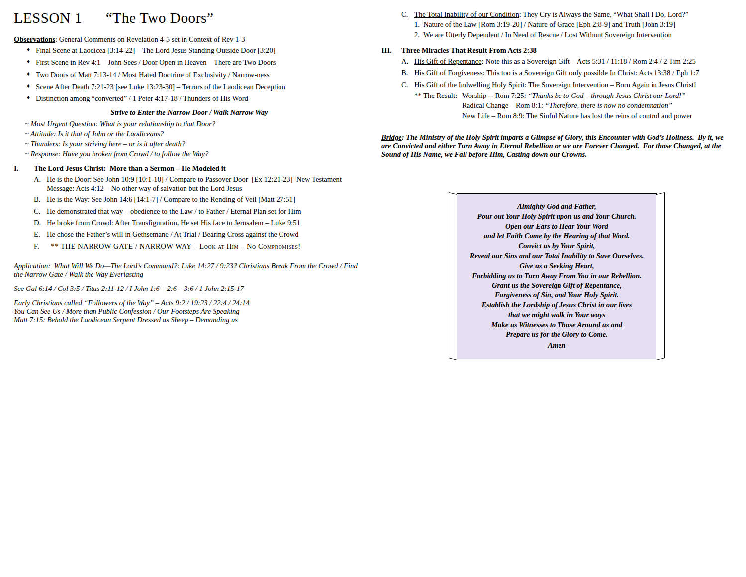LESSON 1“The Two Doors”
Observations: General Comments on Revelation 4-5 set in Context of Rev 1-3
Final Scene at Laodicea [3:14-22] – The Lord Jesus Standing Outside Door [3:20]
First Scene in Rev 4:1 – John Sees / Door Open in Heaven – There are Two Doors
Two Doors of Matt 7:13-14 / Most Hated Doctrine of Exclusivity / Narrow-ness
Scene After Death 7:21-23 [see Luke 13:23-30] – Terrors of the Laodicean Deception
Distinction among “converted” / 1 Peter 4:17-18 / Thunders of His Word
Strive to Enter the Narrow Door / Walk Narrow Way
~ Most Urgent Question: What is your relationship to that Door?
~ Attitude: Is it that of John or the Laodiceans?
~ Thunders: Is your striving here – or is it after death?
~ Response: Have you broken from Crowd / to follow the Way?
I. The Lord Jesus Christ: More than a Sermon – He Modeled it
He is the Door: See John 10:9 [10:1-10] / Compare to Passover Door [Ex 12:21-23] New Testament Message: Acts 4:12 – No other way of salvation but the Lord Jesus
He is the Way: See John 14:6 [14:1-7] / Compare to the Rending of Veil [Matt 27:51]
He demonstrated that way – obedience to the Law / to Father / Eternal Plan set for Him
He broke from Crowd: After Transfiguration, He set His face to Jerusalem – Luke 9:51
He chose the Father’s will in Gethsemane / At Trial / Bearing Cross against the Crowd
** THE NARROW GATE / NARROW WAY – Look at Him – No Compromises!
Application: What Will We Do—The Lord’s Command?: Luke 14:27 / 9:23? Christians Break From the Crowd / Find the Narrow Gate / Walk the Way Everlasting
See Gal 6:14 / Col 3:5 / Titus 2:11-12 / I John 1:6 – 2:6 – 3:6 / 1 John 2:15-17
Early Christians called “Followers of the Way” – Acts 9:2 / 19:23 / 22:4 / 24:14
You Can See Us / More than Public Confession / Our Footsteps Are Speaking
Matt 7:15: Behold the Laodicean Serpent Dressed as Sheep – Demanding us
The Total Inability of our Condition: They Cry is Always the Same, “What Shall I Do, Lord?”
1. Nature of the Law [Rom 3:19-20] / Nature of Grace [Eph 2:8-9] and Truth [John 3:19]
2. We are Utterly Dependent / In Need of Rescue / Lost Without Sovereign Intervention
III. Three Miracles That Result From Acts 2:38
His Gift of Repentance: Note this as a Sovereign Gift – Acts 5:31 / 11:18 / Rom 2:4 / 2 Tim 2:25
His Gift of Forgiveness: This too is a Sovereign Gift only possible In Christ: Acts 13:38 / Eph 1:7
His Gift of the Indwelling Holy Spirit: The Sovereign Intervention – Born Again in Jesus Christ!
** The Result: Worship -- Rom 7:25: “Thanks be to God – through Jesus Christ our Lord!”
** The Result: Radical Change – Rom 8:1: “Therefore, there is now no condemnation”
** The Result: New Life – Rom 8:9: The Sinful Nature has lost the reins of control and power
Bridge: The Ministry of the Holy Spirit imparts a Glimpse of Glory, this Encounter with God’s Holiness. By it, we are Convicted and either Turn Away in Eternal Rebellion or we are Forever Changed. For those Changed, at the Sound of His Name, we Fall before Him, Casting down our Crowns.
Almighty God and Father,
Pour out Your Holy Spirit upon us and Your Church.
Open our Ears to Hear Your Word
and let Faith Come by the Hearing of that Word.
Convict us by Your Spirit,
Reveal our Sins and our Total Inability to Save Ourselves.
Give us a Seeking Heart,
Forbidding us to Turn Away From You in our Rebellion.
Grant us the Sovereign Gift of Repentance,
Forgiveness of Sin, and Your Holy Spirit.
Establish the Lordship of Jesus Christ in our lives
that we might walk in Your ways
Make us Witnesses to Those Around us and
Prepare us for the Glory to Come.
Amen